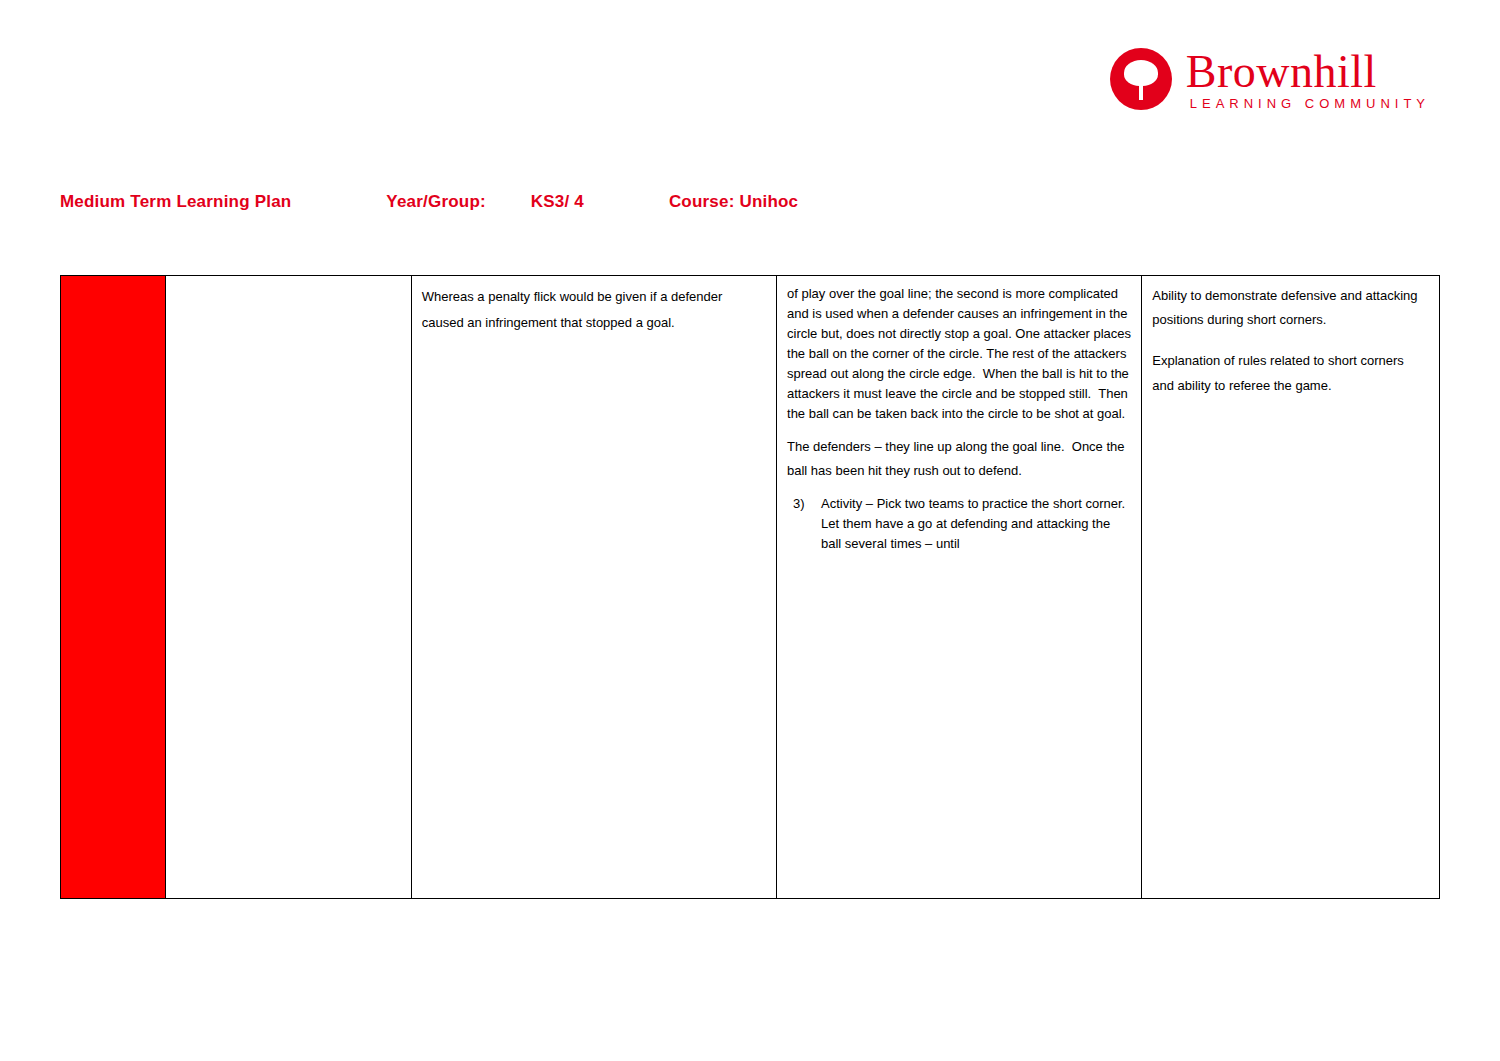Brownhill
Learning Community
Medium Term Learning Plan Year/Group: KS3/ 4 Course: Unihoc
| | | Whereas a penalty flick would be given if a defender caused an infringement that stopped a goal. | of play over the goal line; the second is more complicated and is used when a defender causes an infringement in the circle but, does not directly stop a goal. One attacker places the ball on the corner of the circle. The rest of the attackers spread out along the circle edge. When the ball is hit to the attackers it must leave the circle and be stopped still. Then the ball can be taken back into the circle to be shot at goal. The defenders – they line up along the goal line. Once the ball has been hit they rush out to defend. 3) Activity – Pick two teams to practice the short corner. Let them have a go at defending and attacking the ball several times – until | Ability to demonstrate defensive and attacking positions during short corners. Explanation of rules related to short corners and ability to referee the game. |